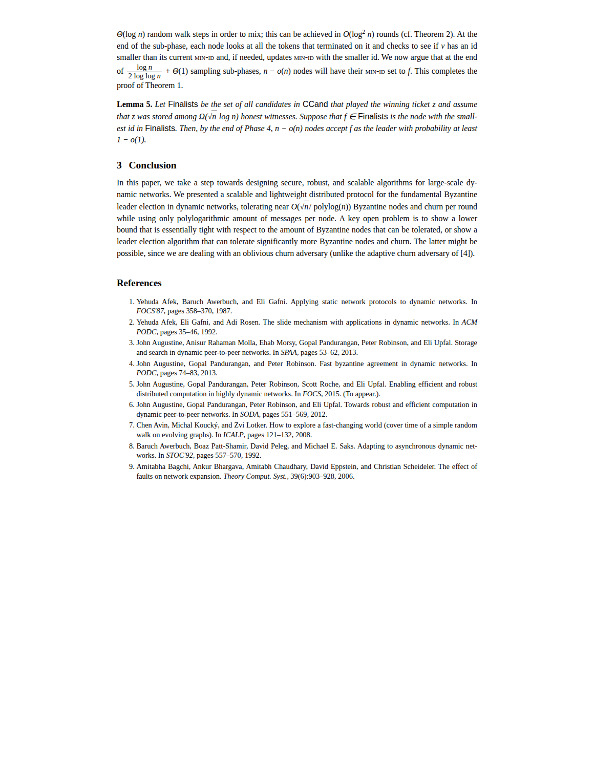Θ(log n) random walk steps in order to mix; this can be achieved in O(log2 n) rounds (cf. Theorem 2). At the end of the sub-phase, each node looks at all the tokens that terminated on it and checks to see if v has an id smaller than its current min-id and, if needed, updates min-id with the smaller id. We now argue that at the end of log n 2 log log n + Θ(1) sampling sub-phases, n − o(n) nodes will have their min-id set to f. This completes the proof of Theorem 1.
Lemma 5. Let Finalists be the set of all candidates in CCand that played the winning ticket z and assume that z was stored among Ω(√n log n) honest witnesses. Suppose that f ∈ Finalists is the node with the smallest id in Finalists. Then, by the end of Phase 4, n − o(n) nodes accept f as the leader with probability at least 1 − o(1).
3 Conclusion
In this paper, we take a step towards designing secure, robust, and scalable algorithms for large-scale dynamic networks. We presented a scalable and lightweight distributed protocol for the fundamental Byzantine leader election in dynamic networks, tolerating near O(√n/ polylog(n)) Byzantine nodes and churn per round while using only polylogarithmic amount of messages per node. A key open problem is to show a lower bound that is essentially tight with respect to the amount of Byzantine nodes that can be tolerated, or show a leader election algorithm that can tolerate significantly more Byzantine nodes and churn. The latter might be possible, since we are dealing with an oblivious churn adversary (unlike the adaptive churn adversary of [4]).
References
Yehuda Afek, Baruch Awerbuch, and Eli Gafni. Applying static network protocols to dynamic networks. In FOCS'87, pages 358–370, 1987.
Yehuda Afek, Eli Gafni, and Adi Rosen. The slide mechanism with applications in dynamic networks. In ACM PODC, pages 35–46, 1992.
John Augustine, Anisur Rahaman Molla, Ehab Morsy, Gopal Pandurangan, Peter Robinson, and Eli Upfal. Storage and search in dynamic peer-to-peer networks. In SPAA, pages 53–62, 2013.
John Augustine, Gopal Pandurangan, and Peter Robinson. Fast byzantine agreement in dynamic networks. In PODC, pages 74–83, 2013.
John Augustine, Gopal Pandurangan, Peter Robinson, Scott Roche, and Eli Upfal. Enabling efficient and robust distributed computation in highly dynamic networks. In FOCS, 2015. (To appear.).
John Augustine, Gopal Pandurangan, Peter Robinson, and Eli Upfal. Towards robust and efficient computation in dynamic peer-to-peer networks. In SODA, pages 551–569, 2012.
Chen Avin, Michal Koucký, and Zvi Lotker. How to explore a fast-changing world (cover time of a simple random walk on evolving graphs). In ICALP, pages 121–132, 2008.
Baruch Awerbuch, Boaz Patt-Shamir, David Peleg, and Michael E. Saks. Adapting to asynchronous dynamic networks. In STOC'92, pages 557–570, 1992.
Amitabha Bagchi, Ankur Bhargava, Amitabh Chaudhary, David Eppstein, and Christian Scheideler. The effect of faults on network expansion. Theory Comput. Syst., 39(6):903–928, 2006.